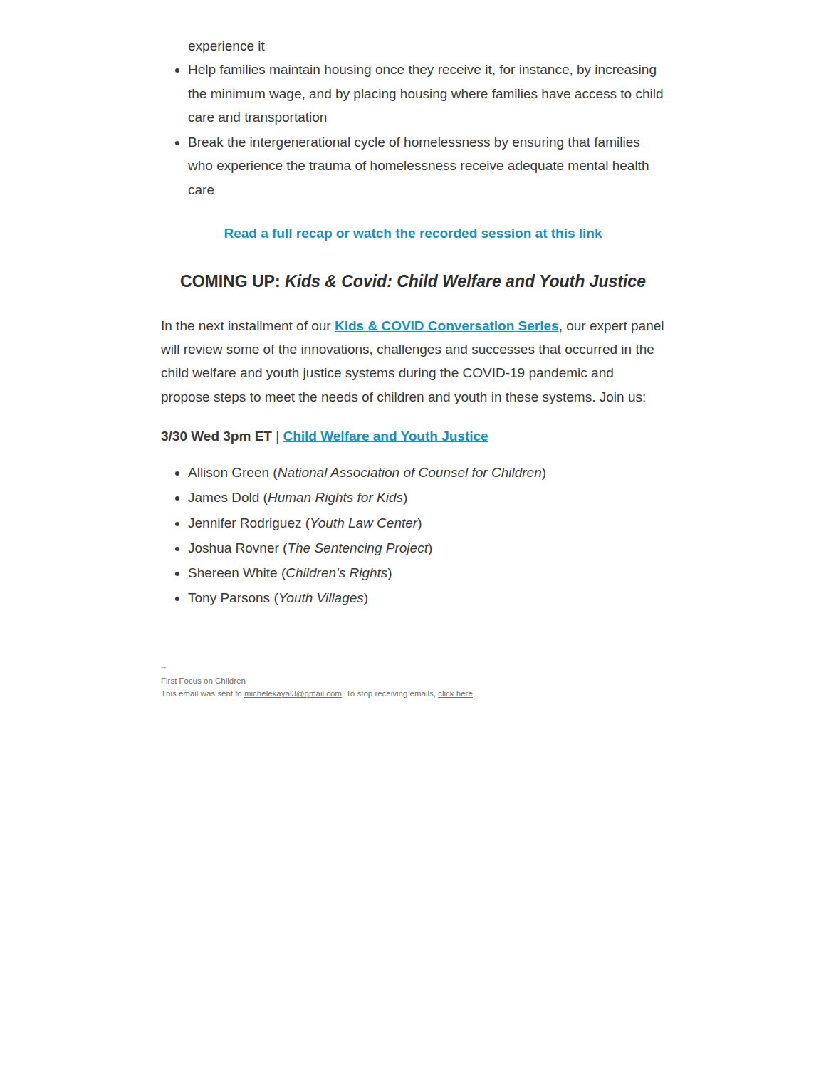experience it
Help families maintain housing once they receive it, for instance, by increasing the minimum wage, and by placing housing where families have access to child care and transportation
Break the intergenerational cycle of homelessness by ensuring that families who experience the trauma of homelessness receive adequate mental health care
Read a full recap or watch the recorded session at this link
COMING UP: Kids & Covid: Child Welfare and Youth Justice
In the next installment of our Kids & COVID Conversation Series, our expert panel will review some of the innovations, challenges and successes that occurred in the child welfare and youth justice systems during the COVID-19 pandemic and propose steps to meet the needs of children and youth in these systems. Join us:
3/30 Wed 3pm ET | Child Welfare and Youth Justice
Allison Green (National Association of Counsel for Children)
James Dold (Human Rights for Kids)
Jennifer Rodriguez (Youth Law Center)
Joshua Rovner (The Sentencing Project)
Shereen White (Children's Rights)
Tony Parsons (Youth Villages)
--
First Focus on Children
This email was sent to michelekayal3@gmail.com. To stop receiving emails, click here.